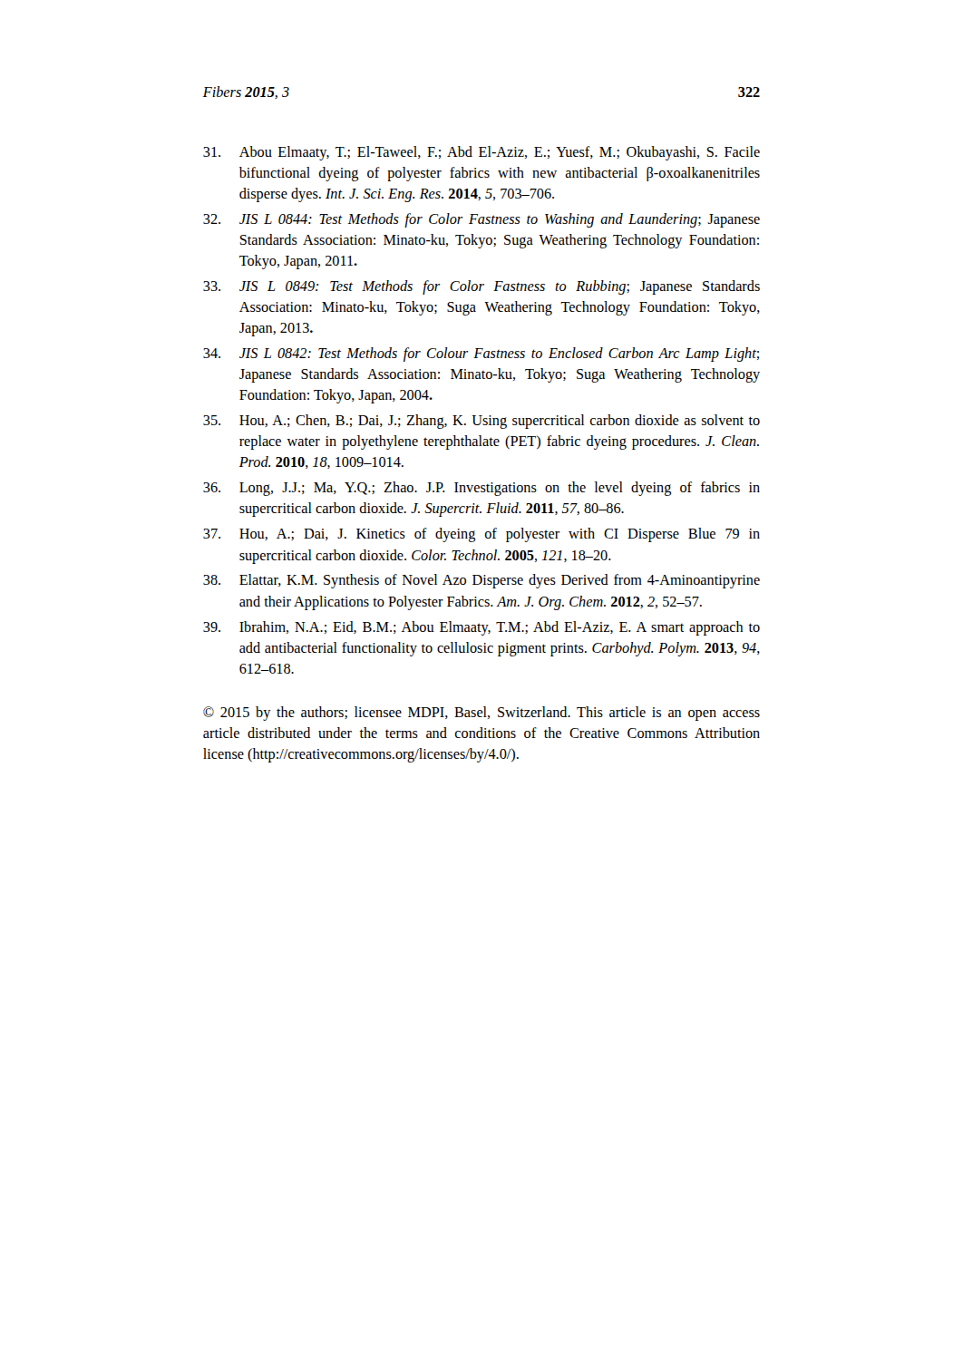Fibers 2015, 3
322
31. Abou Elmaaty, T.; El-Taweel, F.; Abd El-Aziz, E.; Yuesf, M.; Okubayashi, S. Facile bifunctional dyeing of polyester fabrics with new antibacterial β-oxoalkanenitriles disperse dyes. Int. J. Sci. Eng. Res. 2014, 5, 703–706.
32. JIS L 0844: Test Methods for Color Fastness to Washing and Laundering; Japanese Standards Association: Minato-ku, Tokyo; Suga Weathering Technology Foundation: Tokyo, Japan, 2011.
33. JIS L 0849: Test Methods for Color Fastness to Rubbing; Japanese Standards Association: Minato-ku, Tokyo; Suga Weathering Technology Foundation: Tokyo, Japan, 2013.
34. JIS L 0842: Test Methods for Colour Fastness to Enclosed Carbon Arc Lamp Light; Japanese Standards Association: Minato-ku, Tokyo; Suga Weathering Technology Foundation: Tokyo, Japan, 2004.
35. Hou, A.; Chen, B.; Dai, J.; Zhang, K. Using supercritical carbon dioxide as solvent to replace water in polyethylene terephthalate (PET) fabric dyeing procedures. J. Clean. Prod. 2010, 18, 1009–1014.
36. Long, J.J.; Ma, Y.Q.; Zhao. J.P. Investigations on the level dyeing of fabrics in supercritical carbon dioxide. J. Supercrit. Fluid. 2011, 57, 80–86.
37. Hou, A.; Dai, J. Kinetics of dyeing of polyester with CI Disperse Blue 79 in supercritical carbon dioxide. Color. Technol. 2005, 121, 18–20.
38. Elattar, K.M. Synthesis of Novel Azo Disperse dyes Derived from 4-Aminoantipyrine and their Applications to Polyester Fabrics. Am. J. Org. Chem. 2012, 2, 52–57.
39. Ibrahim, N.A.; Eid, B.M.; Abou Elmaaty, T.M.; Abd El-Aziz, E. A smart approach to add antibacterial functionality to cellulosic pigment prints. Carbohyd. Polym. 2013, 94, 612–618.
© 2015 by the authors; licensee MDPI, Basel, Switzerland. This article is an open access article distributed under the terms and conditions of the Creative Commons Attribution license (http://creativecommons.org/licenses/by/4.0/).